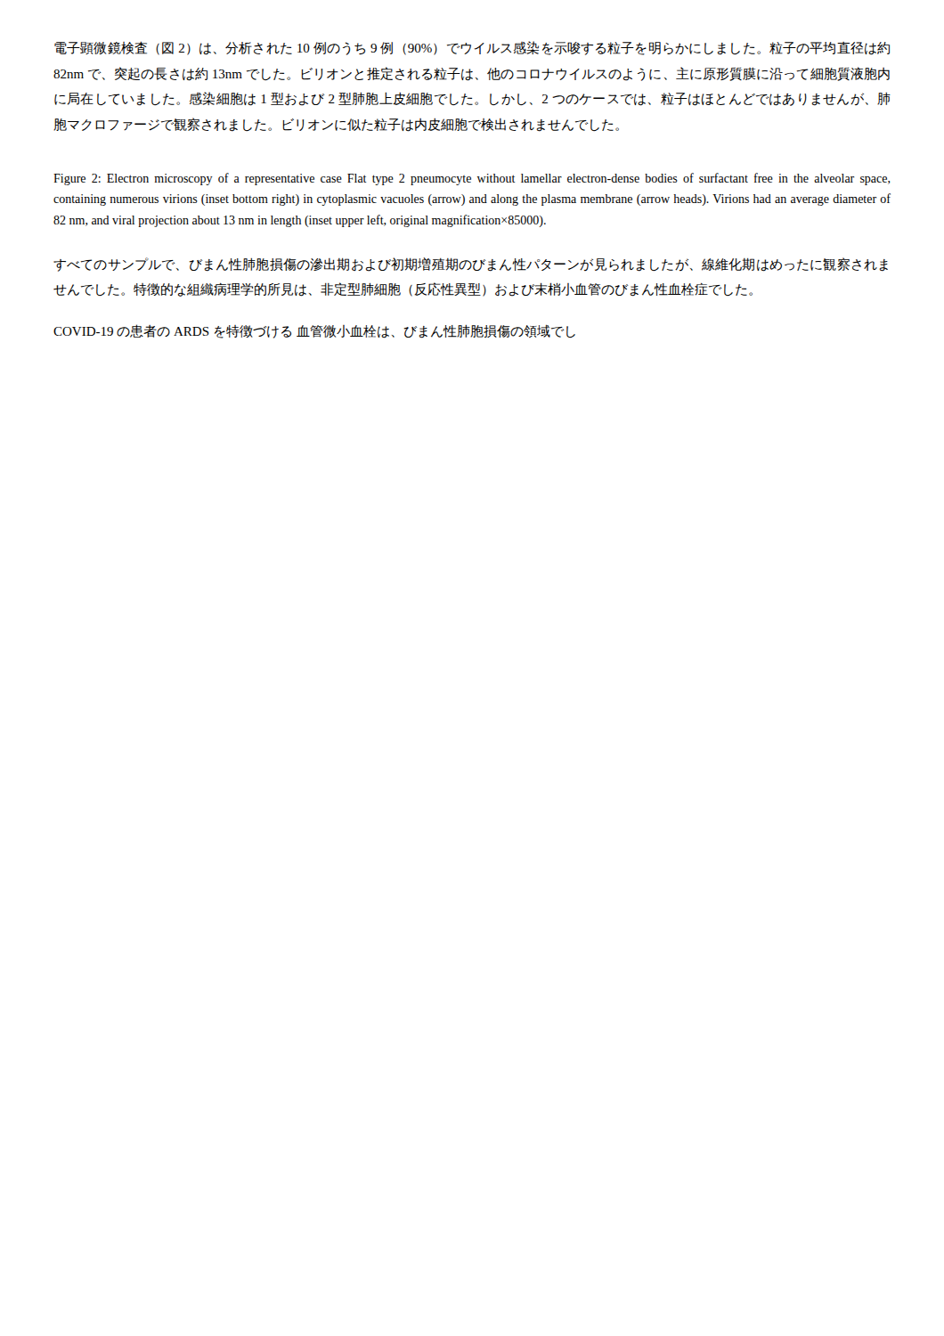電子顕微鏡検査（図 2）は、分析された 10 例のうち 9 例（90%）でウイルス感染を示唆する粒子を明らかにしました。粒子の平均直径は約 82nm で、突起の長さは約 13nm でした。ビリオンと推定される粒子は、他のコロナウイルスのように、主に原形質膜に沿って細胞質液胞内に局在していました。感染細胞は 1 型および 2 型肺胞上皮細胞でした。しかし、2 つのケースでは、粒子はほとんどではありませんが、肺胞マクロファージで観察されました。ビリオンに似た粒子は内皮細胞で検出されませんでした。
Figure 2: Electron microscopy of a representative case Flat type 2 pneumocyte without lamellar electron-dense bodies of surfactant free in the alveolar space, containing numerous virions (inset bottom right) in cytoplasmic vacuoles (arrow) and along the plasma membrane (arrow heads). Virions had an average diameter of 82 nm, and viral projection about 13 nm in length (inset upper left, original magnification×85000).
すべてのサンプルで、びまん性肺胞損傷の滲出期および初期増殖期のびまん性パターンが見られましたが、線維化期はめったに観察されませんでした。特徴的な組織病理学的所見は、非定型肺細胞（反応性異型）および末梢小血管のびまん性血栓症でした。
COVID-19 の患者の ARDS を特徴づける 血管微小血栓は、びまん性肺胞損傷の領域でし